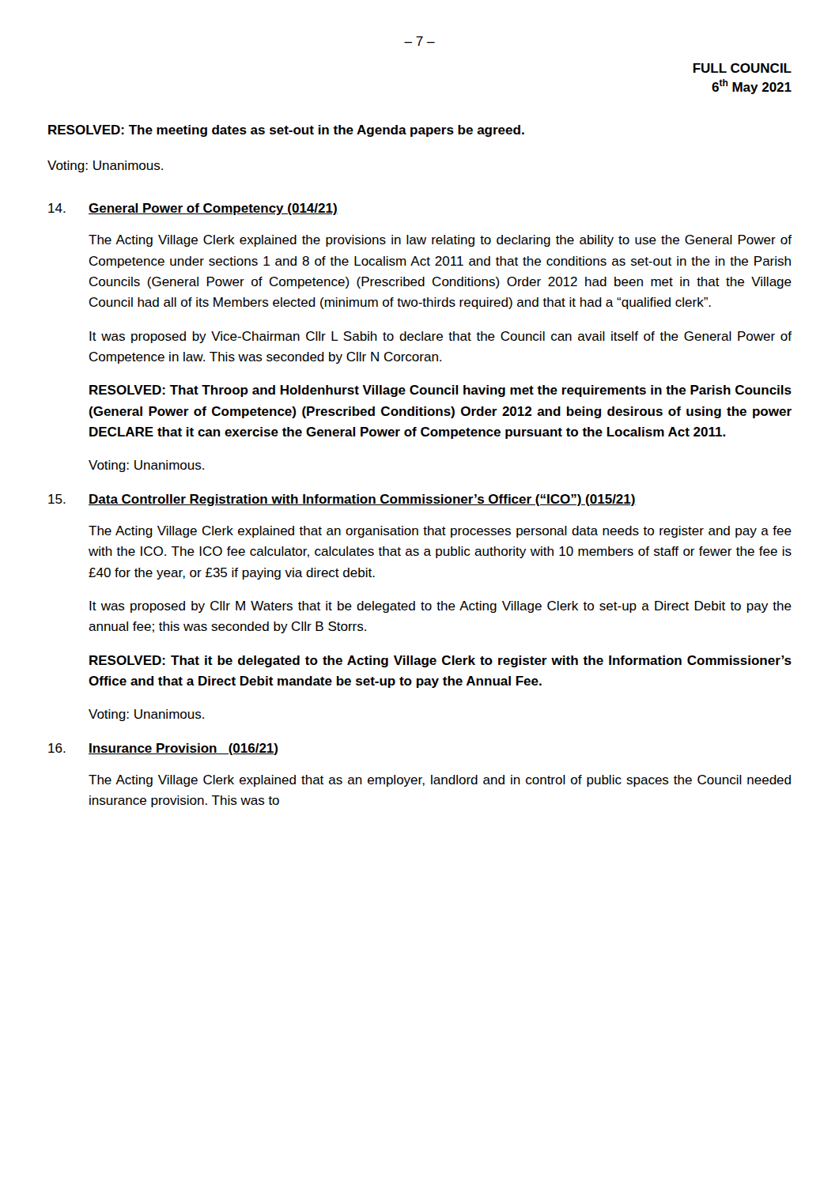– 7 –
FULL COUNCIL
6th May 2021
RESOLVED: The meeting dates as set-out in the Agenda papers be agreed.
Voting: Unanimous.
14.
General Power of Competency (014/21)
The Acting Village Clerk explained the provisions in law relating to declaring the ability to use the General Power of Competence under sections 1 and 8 of the Localism Act 2011 and that the conditions as set-out in the in the Parish Councils (General Power of Competence) (Prescribed Conditions) Order 2012 had been met in that the Village Council had all of its Members elected (minimum of two-thirds required) and that it had a “qualified clerk”.
It was proposed by Vice-Chairman Cllr L Sabih to declare that the Council can avail itself of the General Power of Competence in law. This was seconded by Cllr N Corcoran.
RESOLVED: That Throop and Holdenhurst Village Council having met the requirements in the Parish Councils (General Power of Competence) (Prescribed Conditions) Order 2012 and being desirous of using the power DECLARE that it can exercise the General Power of Competence pursuant to the Localism Act 2011.
Voting: Unanimous.
15.
Data Controller Registration with Information Commissioner’s Officer (“ICO”) (015/21)
The Acting Village Clerk explained that an organisation that processes personal data needs to register and pay a fee with the ICO. The ICO fee calculator, calculates that as a public authority with 10 members of staff or fewer the fee is £40 for the year, or £35 if paying via direct debit.
It was proposed by Cllr M Waters that it be delegated to the Acting Village Clerk to set-up a Direct Debit to pay the annual fee; this was seconded by Cllr B Storrs.
RESOLVED: That it be delegated to the Acting Village Clerk to register with the Information Commissioner’s Office and that a Direct Debit mandate be set-up to pay the Annual Fee.
Voting: Unanimous.
16.
Insurance Provision (016/21)
The Acting Village Clerk explained that as an employer, landlord and in control of public spaces the Council needed insurance provision. This was to